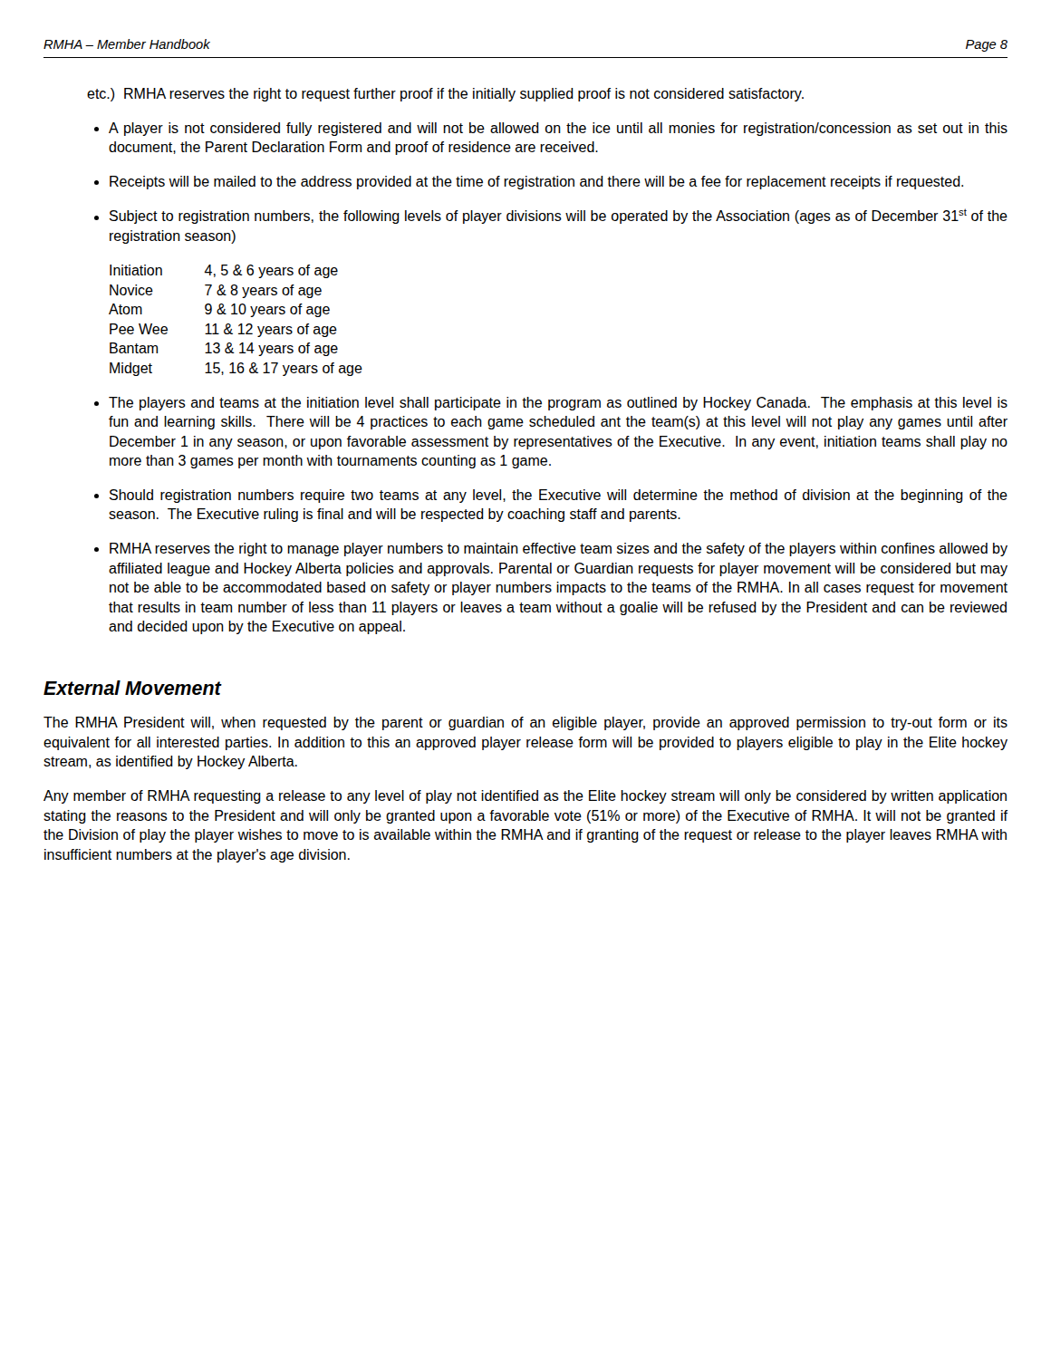RMHA – Member Handbook Page 8
etc.) RMHA reserves the right to request further proof if the initially supplied proof is not considered satisfactory.
A player is not considered fully registered and will not be allowed on the ice until all monies for registration/concession as set out in this document, the Parent Declaration Form and proof of residence are received.
Receipts will be mailed to the address provided at the time of registration and there will be a fee for replacement receipts if requested.
Subject to registration numbers, the following levels of player divisions will be operated by the Association (ages as of December 31st of the registration season)
| Initiation | 4, 5 & 6 years of age |
| Novice | 7 & 8 years of age |
| Atom | 9 & 10 years of age |
| Pee Wee | 11 & 12 years of age |
| Bantam | 13 & 14 years of age |
| Midget | 15, 16 & 17 years of age |
The players and teams at the initiation level shall participate in the program as outlined by Hockey Canada. The emphasis at this level is fun and learning skills. There will be 4 practices to each game scheduled ant the team(s) at this level will not play any games until after December 1 in any season, or upon favorable assessment by representatives of the Executive. In any event, initiation teams shall play no more than 3 games per month with tournaments counting as 1 game.
Should registration numbers require two teams at any level, the Executive will determine the method of division at the beginning of the season. The Executive ruling is final and will be respected by coaching staff and parents.
RMHA reserves the right to manage player numbers to maintain effective team sizes and the safety of the players within confines allowed by affiliated league and Hockey Alberta policies and approvals. Parental or Guardian requests for player movement will be considered but may not be able to be accommodated based on safety or player numbers impacts to the teams of the RMHA. In all cases request for movement that results in team number of less than 11 players or leaves a team without a goalie will be refused by the President and can be reviewed and decided upon by the Executive on appeal.
External Movement
The RMHA President will, when requested by the parent or guardian of an eligible player, provide an approved permission to try-out form or its equivalent for all interested parties. In addition to this an approved player release form will be provided to players eligible to play in the Elite hockey stream, as identified by Hockey Alberta.
Any member of RMHA requesting a release to any level of play not identified as the Elite hockey stream will only be considered by written application stating the reasons to the President and will only be granted upon a favorable vote (51% or more) of the Executive of RMHA. It will not be granted if the Division of play the player wishes to move to is available within the RMHA and if granting of the request or release to the player leaves RMHA with insufficient numbers at the player's age division.